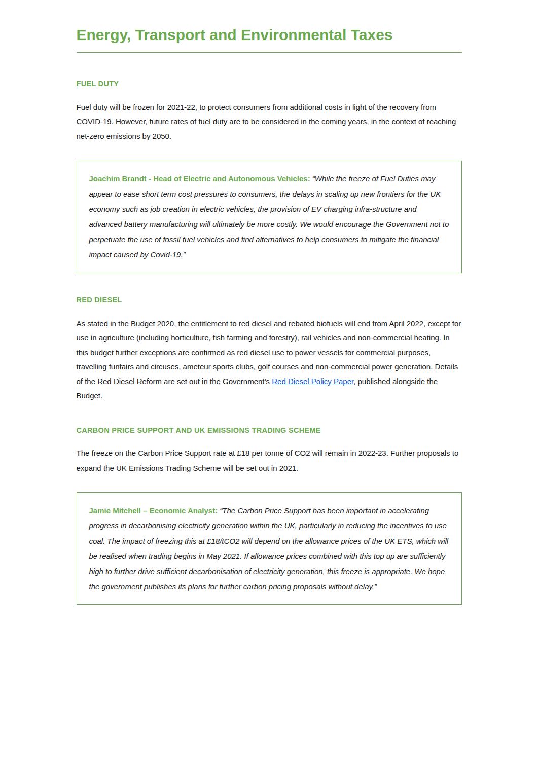Energy, Transport and Environmental Taxes
FUEL DUTY
Fuel duty will be frozen for 2021-22, to protect consumers from additional costs in light of the recovery from COVID-19. However, future rates of fuel duty are to be considered in the coming years, in the context of reaching net-zero emissions by 2050.
Joachim Brandt - Head of Electric and Autonomous Vehicles: “While the freeze of Fuel Duties may appear to ease short term cost pressures to consumers, the delays in scaling up new frontiers for the UK economy such as job creation in electric vehicles, the provision of EV charging infra-structure and advanced battery manufacturing will ultimately be more costly. We would encourage the Government not to perpetuate the use of fossil fuel vehicles and find alternatives to help consumers to mitigate the financial impact caused by Covid-19.”
RED DIESEL
As stated in the Budget 2020, the entitlement to red diesel and rebated biofuels will end from April 2022, except for use in agriculture (including horticulture, fish farming and forestry), rail vehicles and non-commercial heating. In this budget further exceptions are confirmed as red diesel use to power vessels for commercial purposes, travelling funfairs and circuses, ameteur sports clubs, golf courses and non-commercial power generation. Details of the Red Diesel Reform are set out in the Government’s Red Diesel Policy Paper, published alongside the Budget.
CARBON PRICE SUPPORT AND UK EMISSIONS TRADING SCHEME
The freeze on the Carbon Price Support rate at £18 per tonne of CO2 will remain in 2022-23. Further proposals to expand the UK Emissions Trading Scheme will be set out in 2021.
Jamie Mitchell – Economic Analyst: “The Carbon Price Support has been important in accelerating progress in decarbonising electricity generation within the UK, particularly in reducing the incentives to use coal. The impact of freezing this at £18/tCO2 will depend on the allowance prices of the UK ETS, which will be realised when trading begins in May 2021. If allowance prices combined with this top up are sufficiently high to further drive sufficient decarbonisation of electricity generation, this freeze is appropriate. We hope the government publishes its plans for further carbon pricing proposals without delay.”